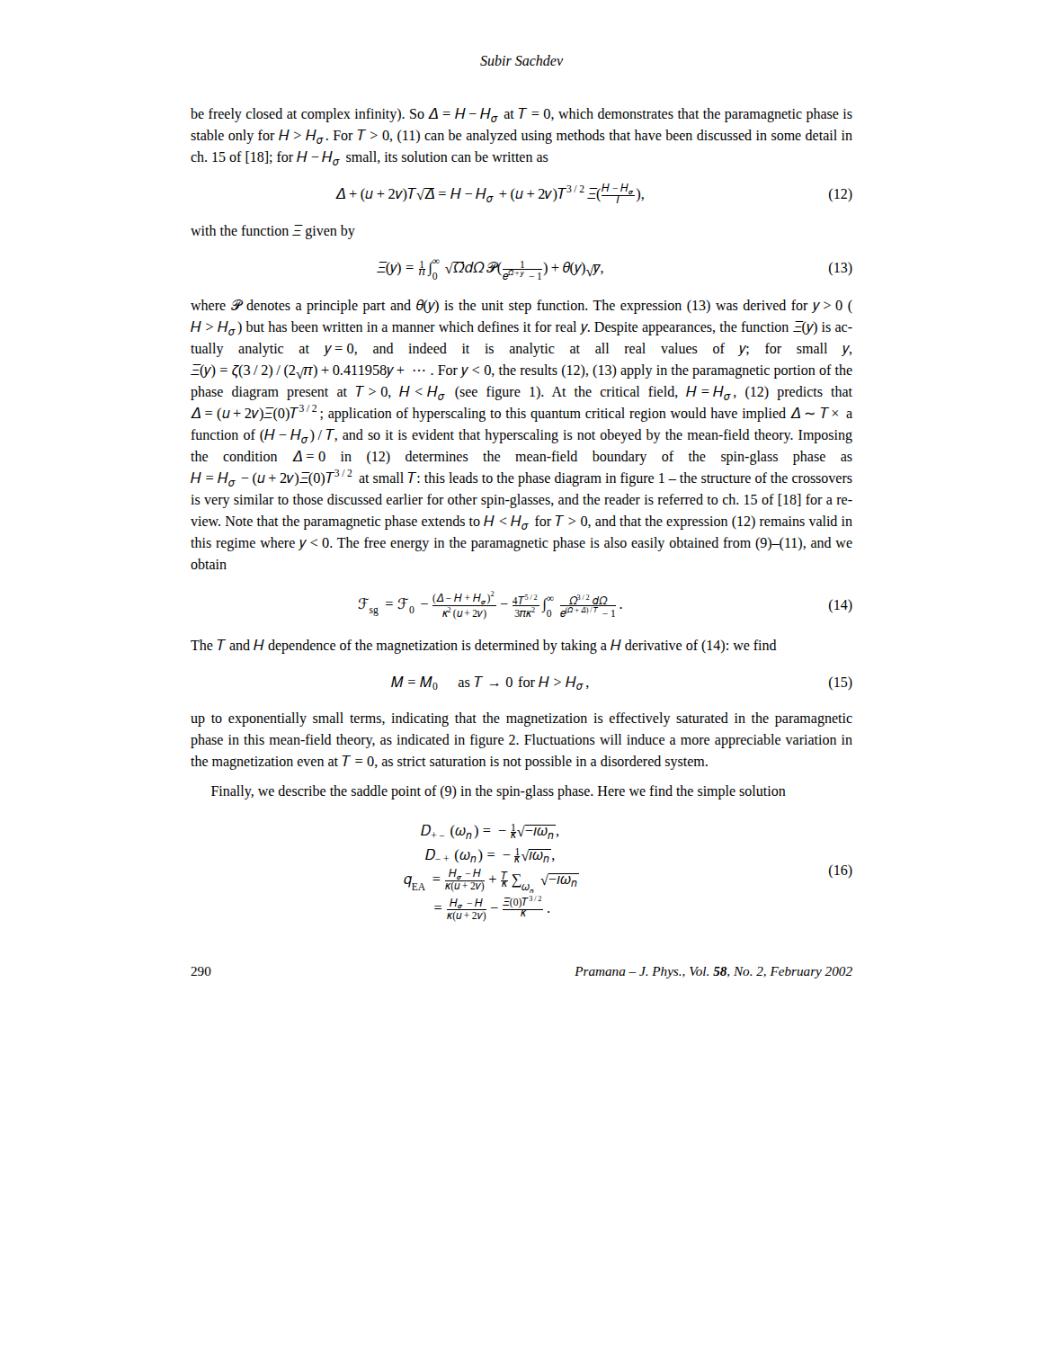Subir Sachdev
be freely closed at complex infinity). So Δ=H−Hσ at T=0, which demonstrates that the paramagnetic phase is stable only for H>Hσ. For T>0, (11) can be analyzed using methods that have been discussed in some detail in ch. 15 of [18]; for H−Hσ small, its solution can be written as
Δ+(u+2v)TΔ = H−Hσ+(u+2v)T3/2 Ξ (H−HσT) , (12)
with the function Ξ given by
Ξ(y) = 1π ∫0∞ ΩdΩ𝒫 (1eΩ+y−1) +θ(y)y, (13)
where 𝒫 denotes a principle part and θ(y) is the unit step function. The expression (13) was derived for y>0 (H>Hσ) but has been written in a manner which defines it for real y. Despite appearances, the function Ξ(y) is actually analytic at y=0, and indeed it is analytic at all real values of y; for small y, Ξ(y)=ζ(3/2)/(2π)+0.411958y+⋯. For y<0, the results (12), (13) apply in the paramagnetic portion of the phase diagram present at T>0, H<Hσ (see figure 1). At the critical field, H=Hσ, (12) predicts that Δ=(u+2v)Ξ(0)T3/2; application of hyperscaling to this quantum critical region would have implied Δ∼T× a function of (H−Hσ)/T, and so it is evident that hyperscaling is not obeyed by the mean-field theory. Imposing the condition Δ=0 in (12) determines the mean-field boundary of the spin-glass phase as H=Hσ−(u+2v)Ξ(0)T3/2 at small T: this leads to the phase diagram in figure 1 – the structure of the crossovers is very similar to those discussed earlier for other spin-glasses, and the reader is referred to ch. 15 of [18] for a review. Note that the paramagnetic phase extends to H<Hσ for T>0, and that the expression (12) remains valid in this regime where y<0. The free energy in the paramagnetic phase is also easily obtained from (9)–(11), and we obtain
ℱsg = ℱ0 − (Δ−H+Hσ)2 κ2(u+2v) − 4T5/23πκ2 ∫0∞ Ω3/2dΩ e(Ω+Δ)/T−1 . (14)
The T and H dependence of the magnetization is determined by taking a H derivative of (14): we find
M=M0 as T→0for H>Hσ, (15)
up to exponentially small terms, indicating that the magnetization is effectively saturated in the paramagnetic phase in this mean-field theory, as indicated in figure 2. Fluctuations will induce a more appreciable variation in the magnetization even at T=0, as strict saturation is not possible in a disordered system.
Finally, we describe the saddle point of (9) in the spin-glass phase. Here we find the simple solution
D+−(ωn) = −1κ−iωn, D−+(ωn) = −1κiωn, qEA = Hσ−Hκ(u+2v) + Tκ ∑ωn −iωn = Hσ−Hκ(u+2v) − Ξ(0)T3/2κ . (16)
290 Pramana – J. Phys., Vol. 58, No. 2, February 2002